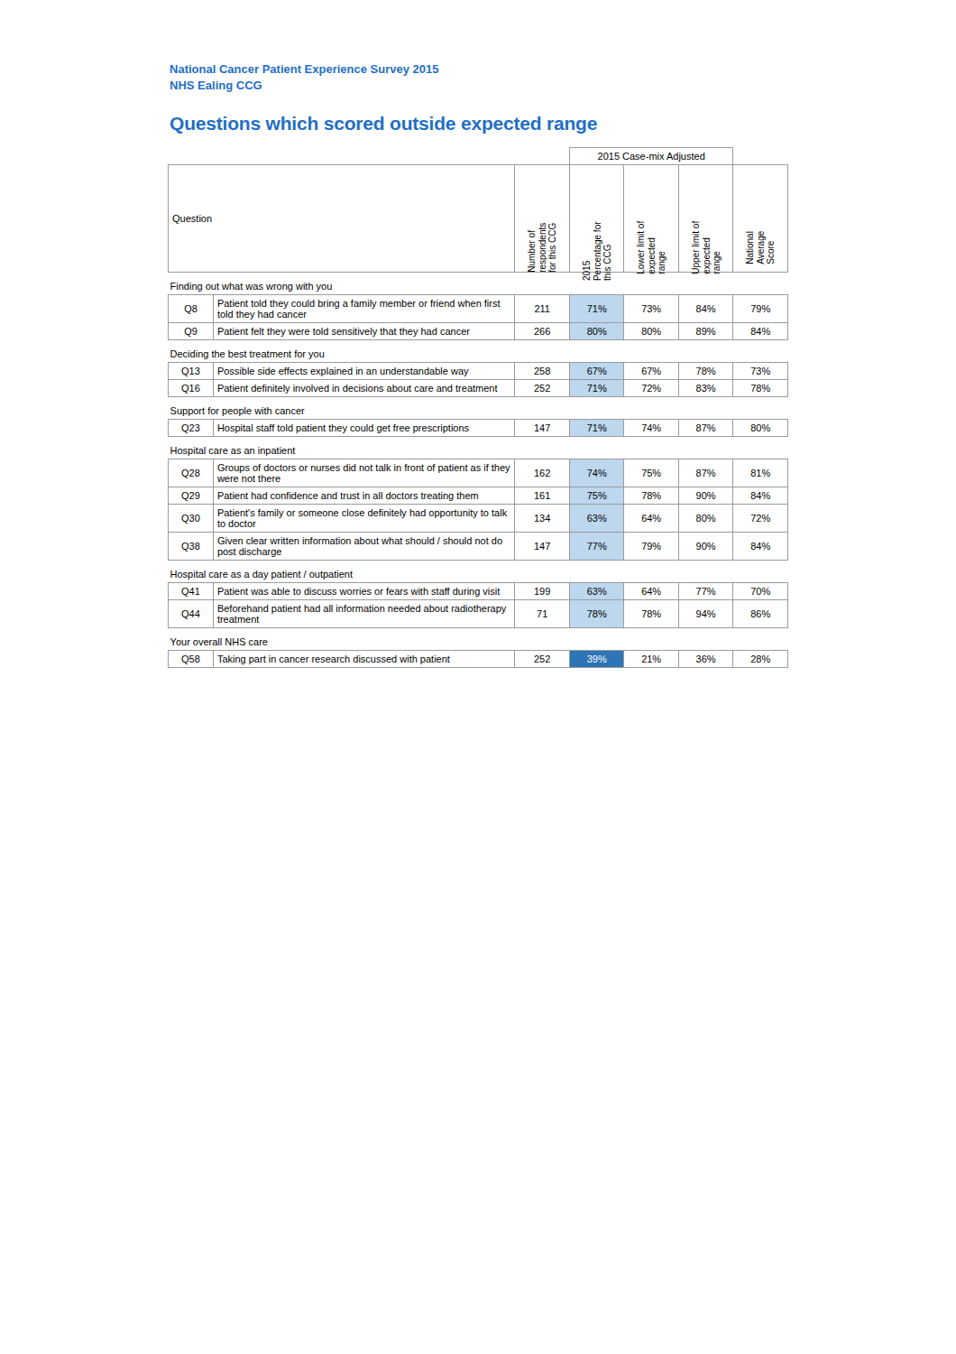National Cancer Patient Experience Survey 2015
NHS Ealing CCG
Questions which scored outside expected range
| | | | 2015 Case-mix Adjusted | |
| Question | Number of respondents for this CCG | 2015 Percentage for this CCG | Lower limit of expected range | Upper limit of expected range | National Average Score |
| Finding out what was wrong with you |
| Q8 | Patient told they could bring a family member or friend when first told they had cancer | 211 | 71% | 73% | 84% | 79% |
| Q9 | Patient felt they were told sensitively that they had cancer | 266 | 80% | 80% | 89% | 84% |
| Deciding the best treatment for you |
| Q13 | Possible side effects explained in an understandable way | 258 | 67% | 67% | 78% | 73% |
| Q16 | Patient definitely involved in decisions about care and treatment | 252 | 71% | 72% | 83% | 78% |
| Support for people with cancer |
| Q23 | Hospital staff told patient they could get free prescriptions | 147 | 71% | 74% | 87% | 80% |
| Hospital care as an inpatient |
| Q28 | Groups of doctors or nurses did not talk in front of patient as if they were not there | 162 | 74% | 75% | 87% | 81% |
| Q29 | Patient had confidence and trust in all doctors treating them | 161 | 75% | 78% | 90% | 84% |
| Q30 | Patient's family or someone close definitely had opportunity to talk to doctor | 134 | 63% | 64% | 80% | 72% |
| Q38 | Given clear written information about what should / should not do post discharge | 147 | 77% | 79% | 90% | 84% |
| Hospital care as a day patient / outpatient |
| Q41 | Patient was able to discuss worries or fears with staff during visit | 199 | 63% | 64% | 77% | 70% |
| Q44 | Beforehand patient had all information needed about radiotherapy treatment | 71 | 78% | 78% | 94% | 86% |
| Your overall NHS care |
| Q58 | Taking part in cancer research discussed with patient | 252 | 39% | 21% | 36% | 28% |